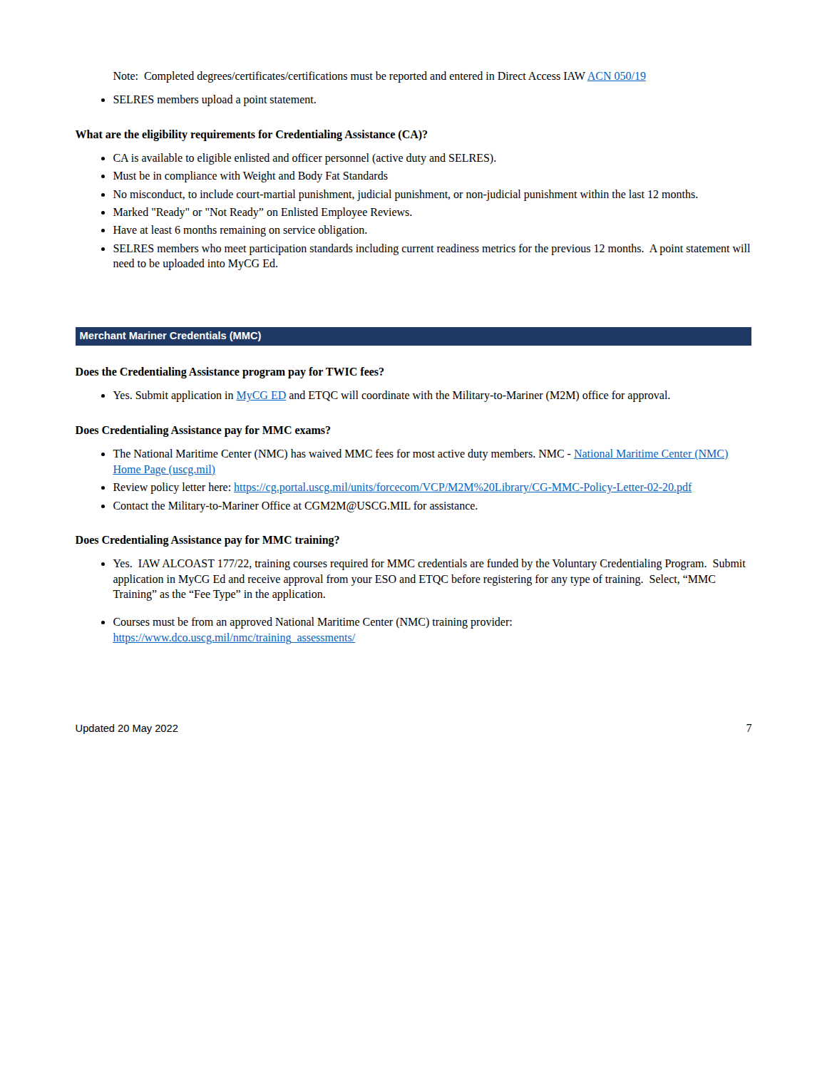Note: Completed degrees/certificates/certifications must be reported and entered in Direct Access IAW ACN 050/19
SELRES members upload a point statement.
What are the eligibility requirements for Credentialing Assistance (CA)?
CA is available to eligible enlisted and officer personnel (active duty and SELRES).
Must be in compliance with Weight and Body Fat Standards
No misconduct, to include court-martial punishment, judicial punishment, or non-judicial punishment within the last 12 months.
Marked "Ready" or "Not Ready” on Enlisted Employee Reviews.
Have at least 6 months remaining on service obligation.
SELRES members who meet participation standards including current readiness metrics for the previous 12 months. A point statement will need to be uploaded into MyCG Ed.
Merchant Mariner Credentials (MMC)
Does the Credentialing Assistance program pay for TWIC fees?
Yes. Submit application in MyCG ED and ETQC will coordinate with the Military-to-Mariner (M2M) office for approval.
Does Credentialing Assistance pay for MMC exams?
The National Maritime Center (NMC) has waived MMC fees for most active duty members. NMC - National Maritime Center (NMC) Home Page (uscg.mil)
Review policy letter here: https://cg.portal.uscg.mil/units/forcecom/VCP/M2M%20Library/CG-MMC-Policy-Letter-02-20.pdf
Contact the Military-to-Mariner Office at CGM2M@USCG.MIL for assistance.
Does Credentialing Assistance pay for MMC training?
Yes. IAW ALCOAST 177/22, training courses required for MMC credentials are funded by the Voluntary Credentialing Program. Submit application in MyCG Ed and receive approval from your ESO and ETQC before registering for any type of training. Select, “MMC Training” as the “Fee Type” in the application.
Courses must be from an approved National Maritime Center (NMC) training provider: https://www.dco.uscg.mil/nmc/training_assessments/
Updated 20 May 2022
7